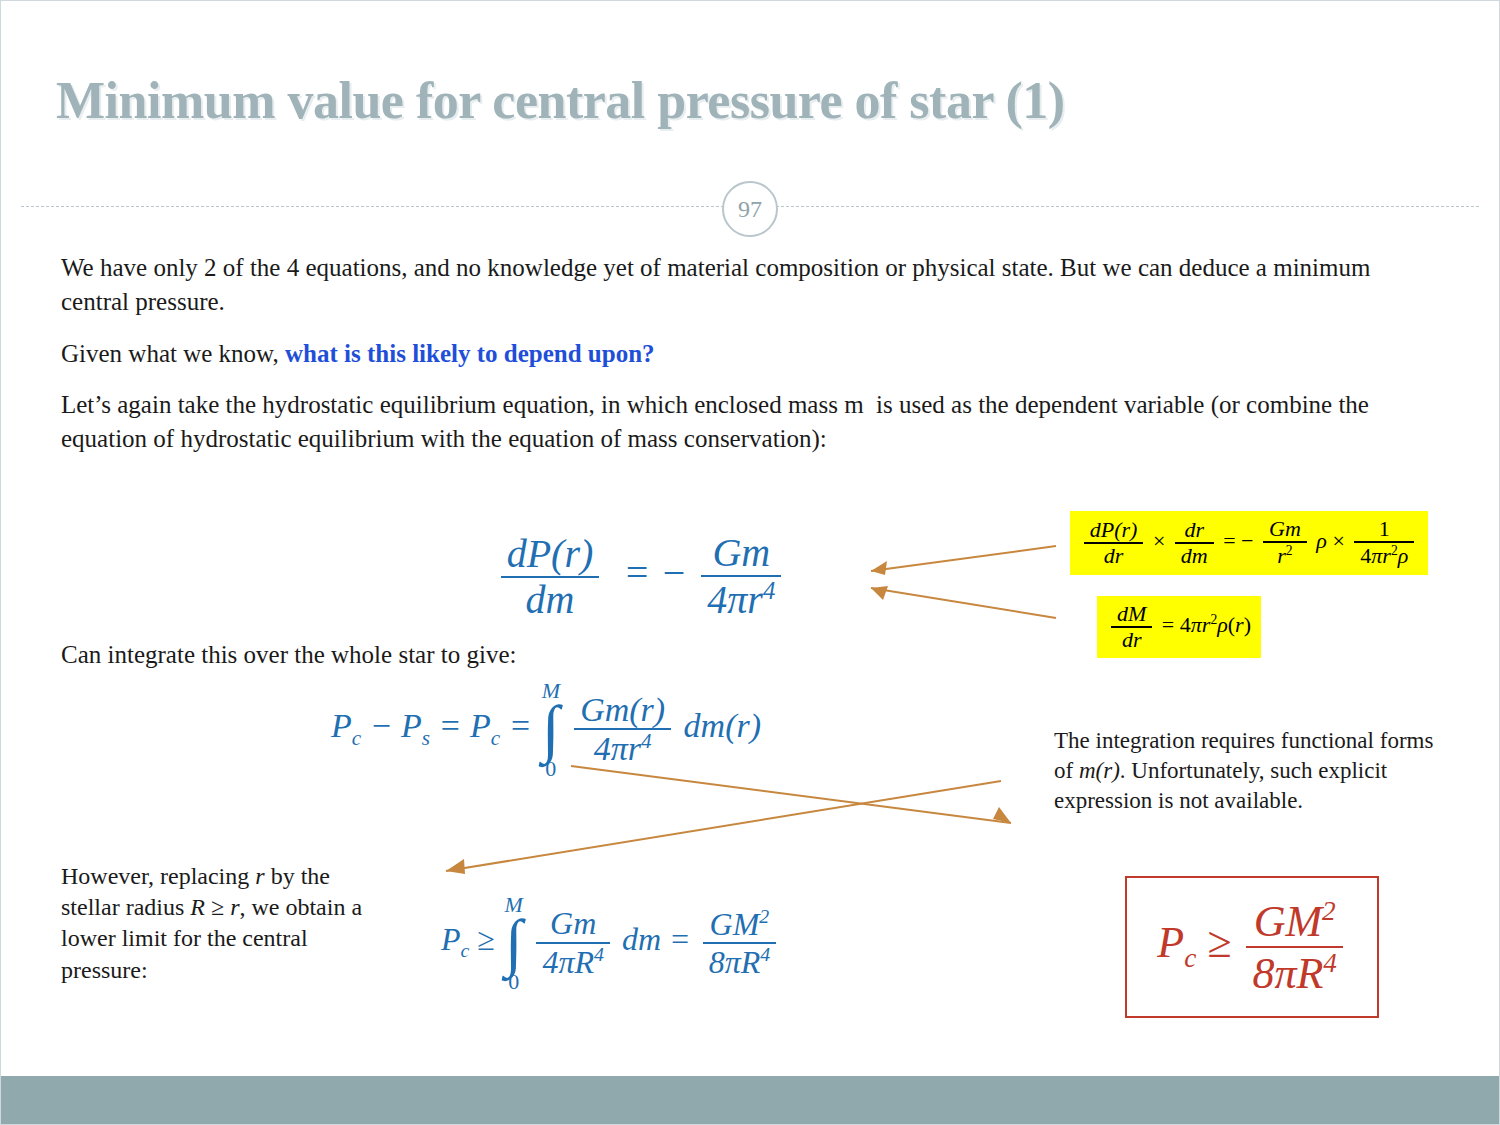Minimum value for central pressure of star (1)
97
We have only 2 of the 4 equations, and no knowledge yet of material composition or physical state. But we can deduce a minimum central pressure.
Given what we know, what is this likely to depend upon?
Let’s again take the hydrostatic equilibrium equation, in which enclosed mass m is used as the dependent variable (or combine the equation of hydrostatic equilibrium with the equation of mass conservation):
dP(r) dm = − Gm 4πr4
dP(r) dr × dr dm = − Gm r2 ρ × 14πr2ρ
dM dr = 4πr2ρ(r)
Can integrate this over the whole star to give:
Pc − Ps = Pc = ∫M 0 Gm(r) 4πr4 dm(r)
The integration requires functional forms of m(r). Unfortunately, such explicit expression is not available.
However, replacing r by the stellar radius R ≥ r, we obtain a lower limit for the central pressure:
Pc ≥ ∫M 0 Gm 4πR4 dm = GM28πR4
Pc ≥ GM28πR4